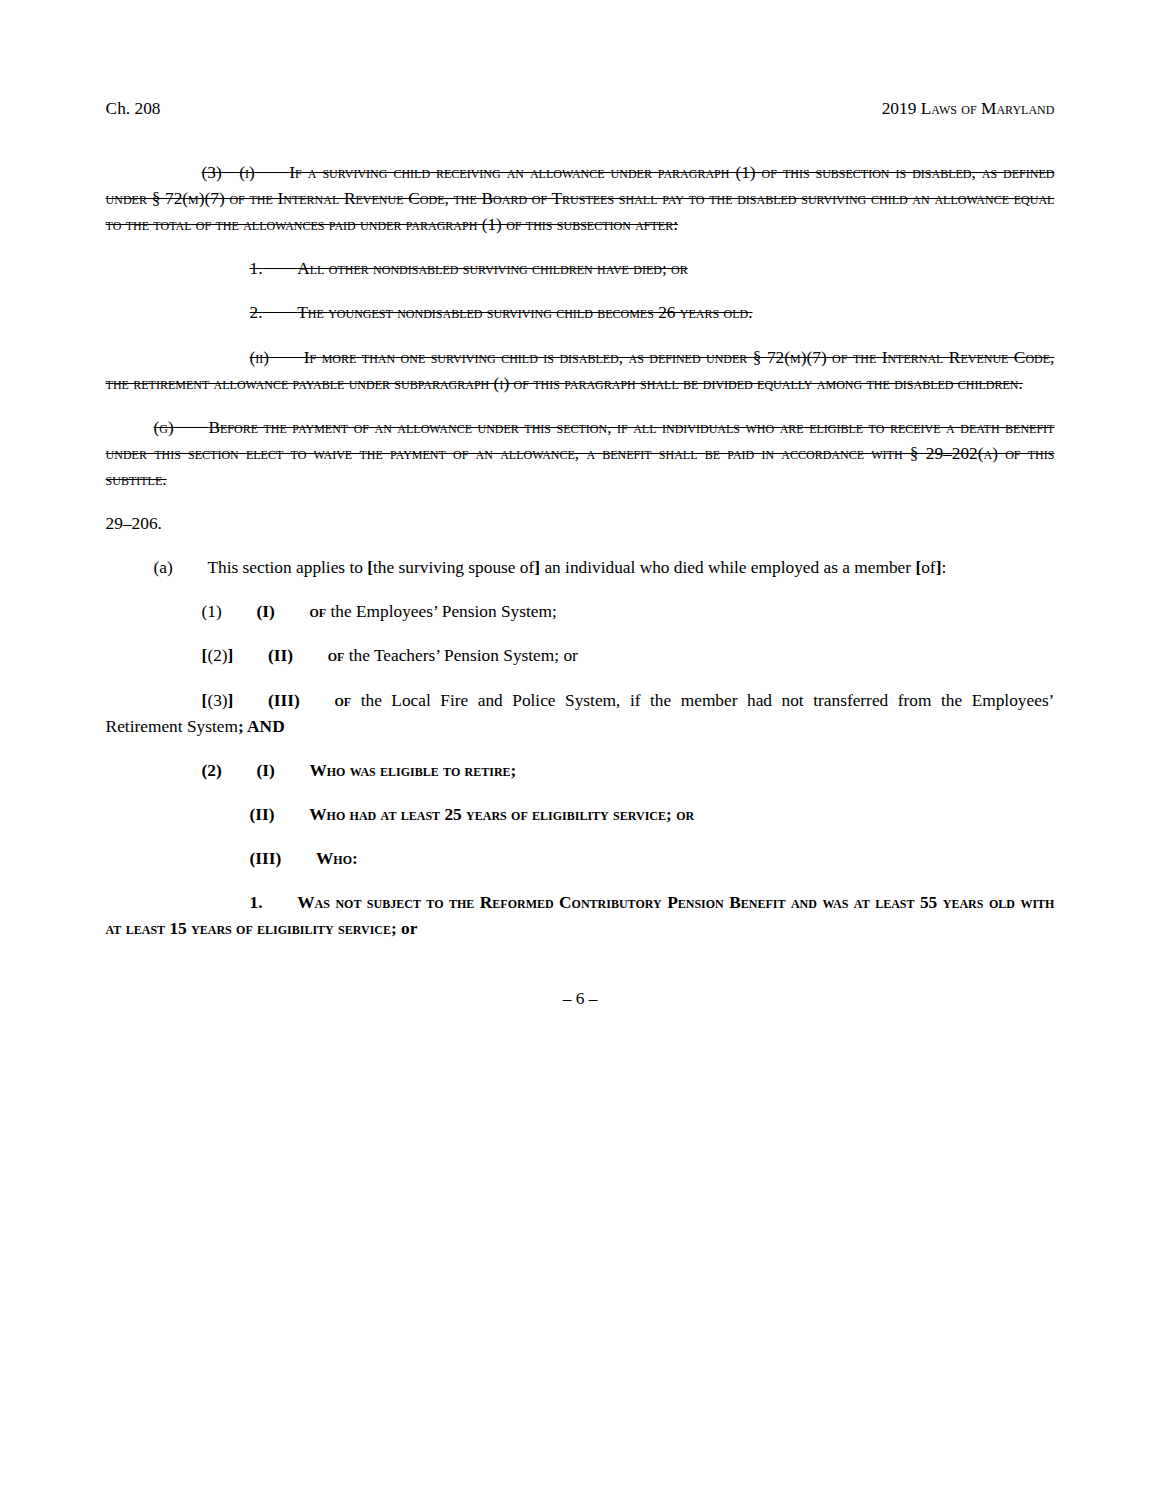Ch. 208 2019 Laws of Maryland
(3) (i)  If a surviving child receiving an allowance under paragraph (1) of this subsection is disabled, as defined under § 72(m)(7) of the Internal Revenue Code, the Board of Trustees shall pay to the disabled surviving child an allowance equal to the total of the allowances paid under paragraph (1) of this subsection after:
1.  All other nondisabled surviving children have died; or
2.  The youngest nondisabled surviving child becomes 26 years old.
(ii)  If more than one surviving child is disabled, as defined under § 72(m)(7) of the Internal Revenue Code, the retirement allowance payable under subparagraph (i) of this paragraph shall be divided equally among the disabled children.
(g)  Before the payment of an allowance under this section, if all individuals who are eligible to receive a death benefit under this section elect to waive the payment of an allowance, a benefit shall be paid in accordance with § 29–202(a) of this subtitle.
29–206.
(a)  This section applies to [the surviving spouse of] an individual who died while employed as a member [of]:
(1)  (I)  of the Employees’ Pension System;
[(2)]  (II)  of the Teachers’ Pension System; or
[(3)]  (III)  of the Local Fire and Police System, if the member had not transferred from the Employees’ Retirement System; AND
(2)  (I)  Who was eligible to retire;
(II)  Who had at least 25 years of eligibility service; or
(III)  Who:
1.  Was not subject to the Reformed Contributory Pension Benefit and was at least 55 years old with at least 15 years of eligibility service; or
– 6 –